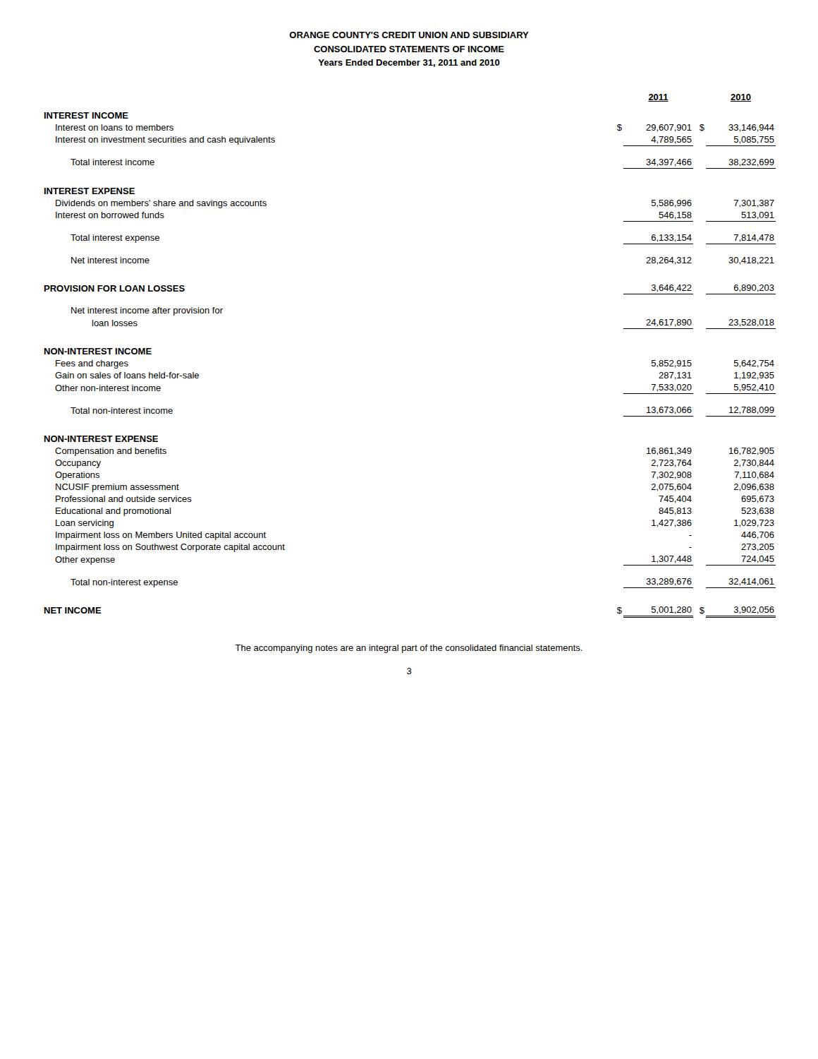ORANGE COUNTY'S CREDIT UNION AND SUBSIDIARY
CONSOLIDATED STATEMENTS OF INCOME
Years Ended December 31, 2011 and 2010
| | | 2011 | | 2010 |
| INTEREST INCOME | | | | |
| Interest on loans to members | $ | 29,607,901 | $ | 33,146,944 |
| Interest on investment securities and cash equivalents | | 4,789,565 | | 5,085,755 |
| Total interest income | | 34,397,466 | | 38,232,699 |
| INTEREST EXPENSE | | | | |
| Dividends on members' share and savings accounts | | 5,586,996 | | 7,301,387 |
| Interest on borrowed funds | | 546,158 | | 513,091 |
| Total interest expense | | 6,133,154 | | 7,814,478 |
| Net interest income | | 28,264,312 | | 30,418,221 |
| PROVISION FOR LOAN LOSSES | | 3,646,422 | | 6,890,203 |
| Net interest income after provision for | | | | |
| loan losses | | 24,617,890 | | 23,528,018 |
| NON-INTEREST INCOME | | | | |
| Fees and charges | | 5,852,915 | | 5,642,754 |
| Gain on sales of loans held-for-sale | | 287,131 | | 1,192,935 |
| Other non-interest income | | 7,533,020 | | 5,952,410 |
| Total non-interest income | | 13,673,066 | | 12,788,099 |
| NON-INTEREST EXPENSE | | | | |
| Compensation and benefits | | 16,861,349 | | 16,782,905 |
| Occupancy | | 2,723,764 | | 2,730,844 |
| Operations | | 7,302,908 | | 7,110,684 |
| NCUSIF premium assessment | | 2,075,604 | | 2,096,638 |
| Professional and outside services | | 745,404 | | 695,673 |
| Educational and promotional | | 845,813 | | 523,638 |
| Loan servicing | | 1,427,386 | | 1,029,723 |
| Impairment loss on Members United capital account | | - | | 446,706 |
| Impairment loss on Southwest Corporate capital account | | - | | 273,205 |
| Other expense | | 1,307,448 | | 724,045 |
| Total non-interest expense | | 33,289,676 | | 32,414,061 |
| NET INCOME | $ | 5,001,280 | $ | 3,902,056 |
The accompanying notes are an integral part of the consolidated financial statements.
3